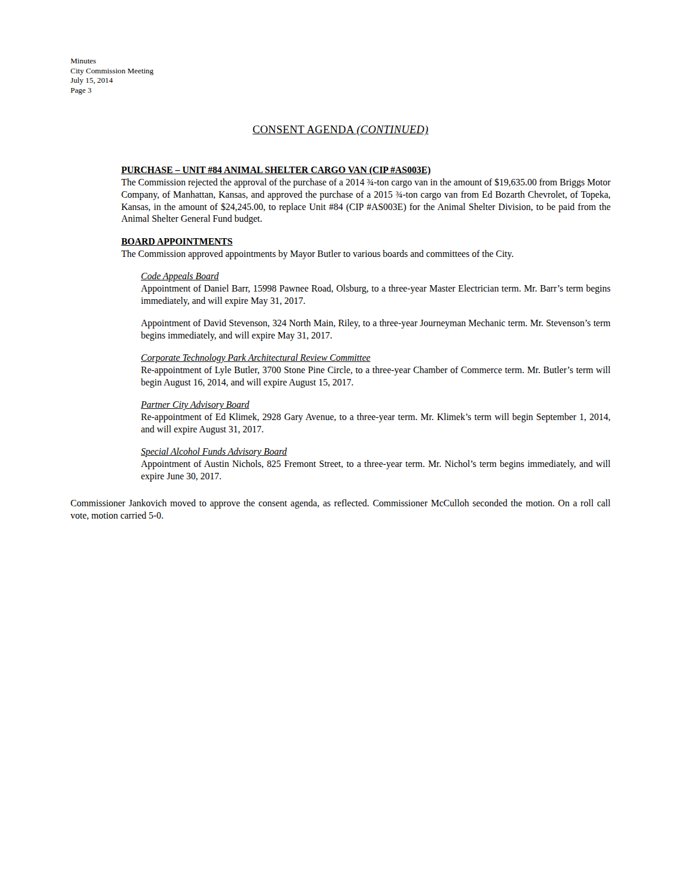Minutes
City Commission Meeting
July 15, 2014
Page 3
CONSENT AGENDA (CONTINUED)
PURCHASE – UNIT #84 ANIMAL SHELTER CARGO VAN (CIP #AS003E)
The Commission rejected the approval of the purchase of a 2014 ¾-ton cargo van in the amount of $19,635.00 from Briggs Motor Company, of Manhattan, Kansas, and approved the purchase of a 2015 ¾-ton cargo van from Ed Bozarth Chevrolet, of Topeka, Kansas, in the amount of $24,245.00, to replace Unit #84 (CIP #AS003E) for the Animal Shelter Division, to be paid from the Animal Shelter General Fund budget.
BOARD APPOINTMENTS
The Commission approved appointments by Mayor Butler to various boards and committees of the City.
Code Appeals Board
Appointment of Daniel Barr, 15998 Pawnee Road, Olsburg, to a three-year Master Electrician term. Mr. Barr’s term begins immediately, and will expire May 31, 2017.
Appointment of David Stevenson, 324 North Main, Riley, to a three-year Journeyman Mechanic term. Mr. Stevenson’s term begins immediately, and will expire May 31, 2017.
Corporate Technology Park Architectural Review Committee
Re-appointment of Lyle Butler, 3700 Stone Pine Circle, to a three-year Chamber of Commerce term. Mr. Butler’s term will begin August 16, 2014, and will expire August 15, 2017.
Partner City Advisory Board
Re-appointment of Ed Klimek, 2928 Gary Avenue, to a three-year term. Mr. Klimek’s term will begin September 1, 2014, and will expire August 31, 2017.
Special Alcohol Funds Advisory Board
Appointment of Austin Nichols, 825 Fremont Street, to a three-year term. Mr. Nichol’s term begins immediately, and will expire June 30, 2017.
Commissioner Jankovich moved to approve the consent agenda, as reflected. Commissioner McCulloh seconded the motion. On a roll call vote, motion carried 5-0.